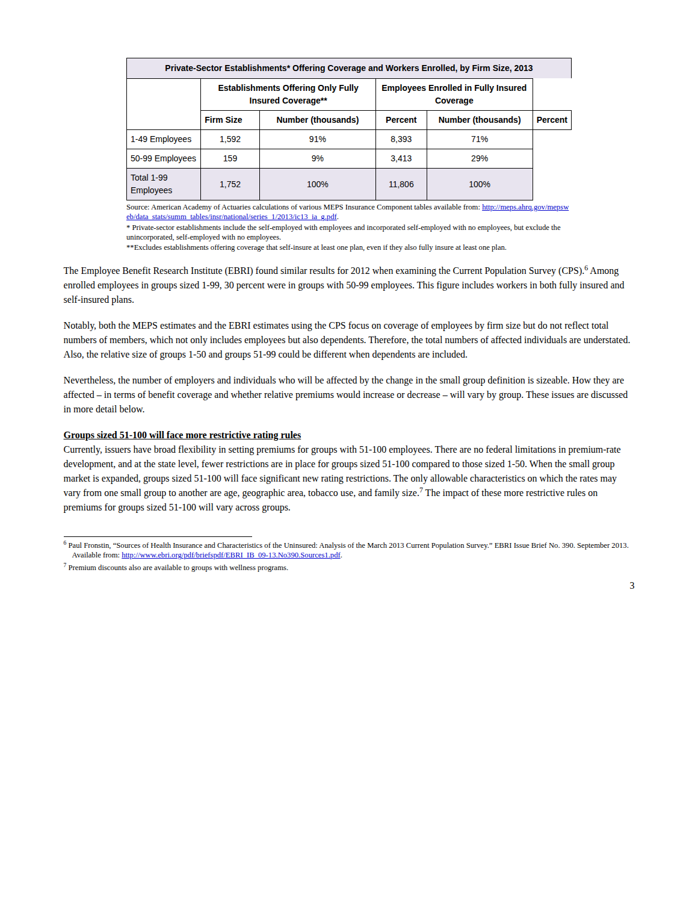Private-Sector Establishments* Offering Coverage and Workers Enrolled, by Firm Size, 2013
| | Establishments Offering Only Fully Insured Coverage** | Employees Enrolled in Fully Insured Coverage |
| --- | --- | --- |
| Firm Size | Number (thousands) | Percent | Number (thousands) | Percent |
| 1-49 Employees | 1,592 | 91% | 8,393 | 71% |
| 50-99 Employees | 159 | 9% | 3,413 | 29% |
| Total 1-99 Employees | 1,752 | 100% | 11,806 | 100% |
Source: American Academy of Actuaries calculations of various MEPS Insurance Component tables available from: http://meps.ahrq.gov/mepsweb/data_stats/summ_tables/insr/national/series_1/2013/ic13_ia_g.pdf.
* Private-sector establishments include the self-employed with employees and incorporated self-employed with no employees, but exclude the unincorporated, self-employed with no employees.
**Excludes establishments offering coverage that self-insure at least one plan, even if they also fully insure at least one plan.
The Employee Benefit Research Institute (EBRI) found similar results for 2012 when examining the Current Population Survey (CPS).6 Among enrolled employees in groups sized 1-99, 30 percent were in groups with 50-99 employees. This figure includes workers in both fully insured and self-insured plans.
Notably, both the MEPS estimates and the EBRI estimates using the CPS focus on coverage of employees by firm size but do not reflect total numbers of members, which not only includes employees but also dependents. Therefore, the total numbers of affected individuals are understated. Also, the relative size of groups 1-50 and groups 51-99 could be different when dependents are included.
Nevertheless, the number of employers and individuals who will be affected by the change in the small group definition is sizeable. How they are affected – in terms of benefit coverage and whether relative premiums would increase or decrease – will vary by group. These issues are discussed in more detail below.
Groups sized 51-100 will face more restrictive rating rules
Currently, issuers have broad flexibility in setting premiums for groups with 51-100 employees. There are no federal limitations in premium-rate development, and at the state level, fewer restrictions are in place for groups sized 51-100 compared to those sized 1-50. When the small group market is expanded, groups sized 51-100 will face significant new rating restrictions. The only allowable characteristics on which the rates may vary from one small group to another are age, geographic area, tobacco use, and family size.7 The impact of these more restrictive rules on premiums for groups sized 51-100 will vary across groups.
6 Paul Fronstin, “Sources of Health Insurance and Characteristics of the Uninsured: Analysis of the March 2013 Current Population Survey.” EBRI Issue Brief No. 390. September 2013. Available from: http://www.ebri.org/pdf/briefspdf/EBRI_IB_09-13.No390.Sources1.pdf.
7 Premium discounts also are available to groups with wellness programs.
3